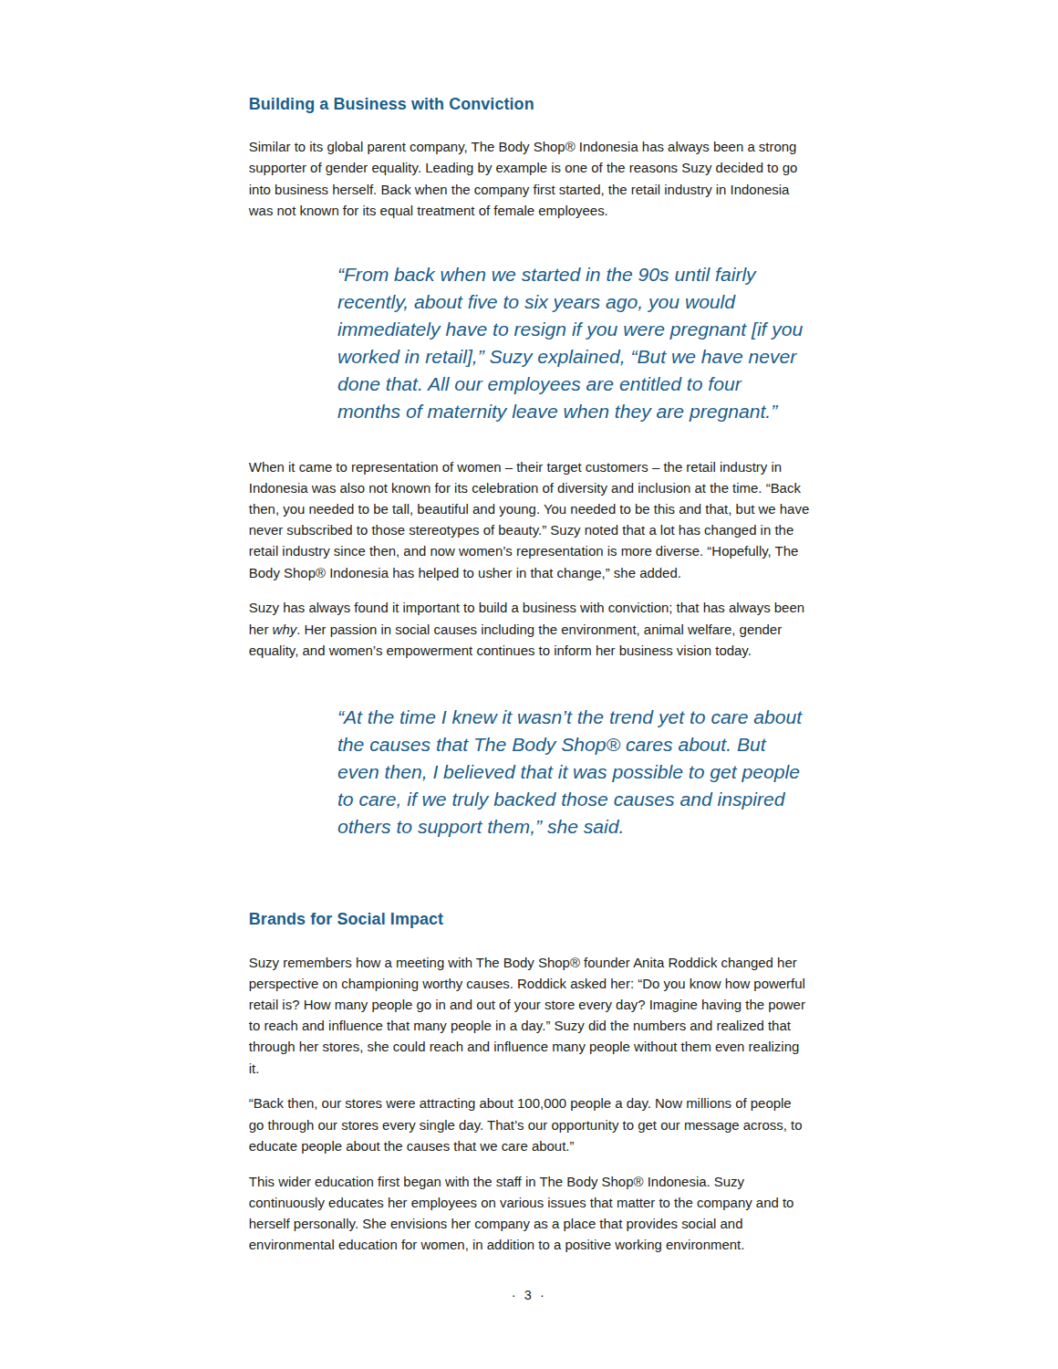Building a Business with Conviction
Similar to its global parent company, The Body Shop® Indonesia has always been a strong supporter of gender equality. Leading by example is one of the reasons Suzy decided to go into business herself. Back when the company first started, the retail industry in Indonesia was not known for its equal treatment of female employees.
“From back when we started in the 90s until fairly recently, about five to six years ago, you would immediately have to resign if you were pregnant [if you worked in retail],” Suzy explained, “But we have never done that. All our employees are entitled to four months of maternity leave when they are pregnant.”
When it came to representation of women – their target customers – the retail industry in Indonesia was also not known for its celebration of diversity and inclusion at the time. “Back then, you needed to be tall, beautiful and young. You needed to be this and that, but we have never subscribed to those stereotypes of beauty.” Suzy noted that a lot has changed in the retail industry since then, and now women’s representation is more diverse. “Hopefully, The Body Shop® Indonesia has helped to usher in that change,” she added.
Suzy has always found it important to build a business with conviction; that has always been her why. Her passion in social causes including the environment, animal welfare, gender equality, and women’s empowerment continues to inform her business vision today.
“At the time I knew it wasn’t the trend yet to care about the causes that The Body Shop® cares about. But even then, I believed that it was possible to get people to care, if we truly backed those causes and inspired others to support them,” she said.
Brands for Social Impact
Suzy remembers how a meeting with The Body Shop® founder Anita Roddick changed her perspective on championing worthy causes. Roddick asked her: “Do you know how powerful retail is? How many people go in and out of your store every day? Imagine having the power to reach and influence that many people in a day.” Suzy did the numbers and realized that through her stores, she could reach and influence many people without them even realizing it.
“Back then, our stores were attracting about 100,000 people a day. Now millions of people go through our stores every single day. That’s our opportunity to get our message across, to educate people about the causes that we care about.”
This wider education first began with the staff in The Body Shop® Indonesia. Suzy continuously educates her employees on various issues that matter to the company and to herself personally. She envisions her company as a place that provides social and environmental education for women, in addition to a positive working environment.
· 3 ·